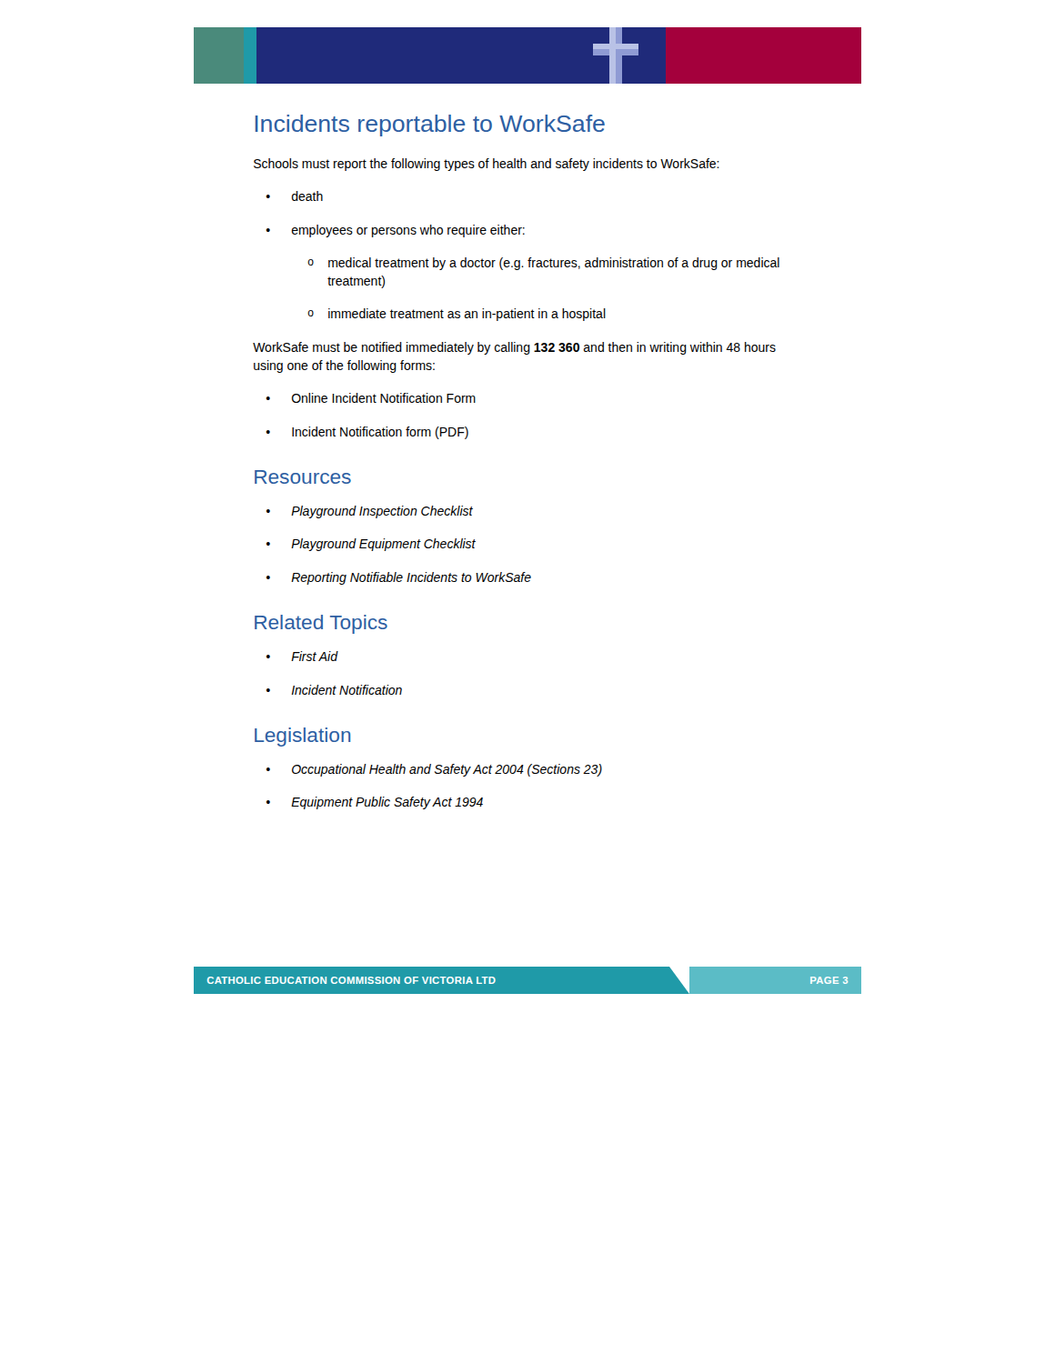Incidents reportable to WorkSafe
Schools must report the following types of health and safety incidents to WorkSafe:
death
employees or persons who require either:
medical treatment by a doctor (e.g. fractures, administration of a drug or medical treatment)
immediate treatment as an in-patient in a hospital
WorkSafe must be notified immediately by calling 132 360 and then in writing within 48 hours using one of the following forms:
Online Incident Notification Form
Incident Notification form (PDF)
Resources
Playground Inspection Checklist
Playground Equipment Checklist
Reporting Notifiable Incidents to WorkSafe
Related Topics
First Aid
Incident Notification
Legislation
Occupational Health and Safety Act 2004 (Sections 23)
Equipment Public Safety Act 1994
CATHOLIC EDUCATION COMMISSION OF VICTORIA LTD
PAGE 3